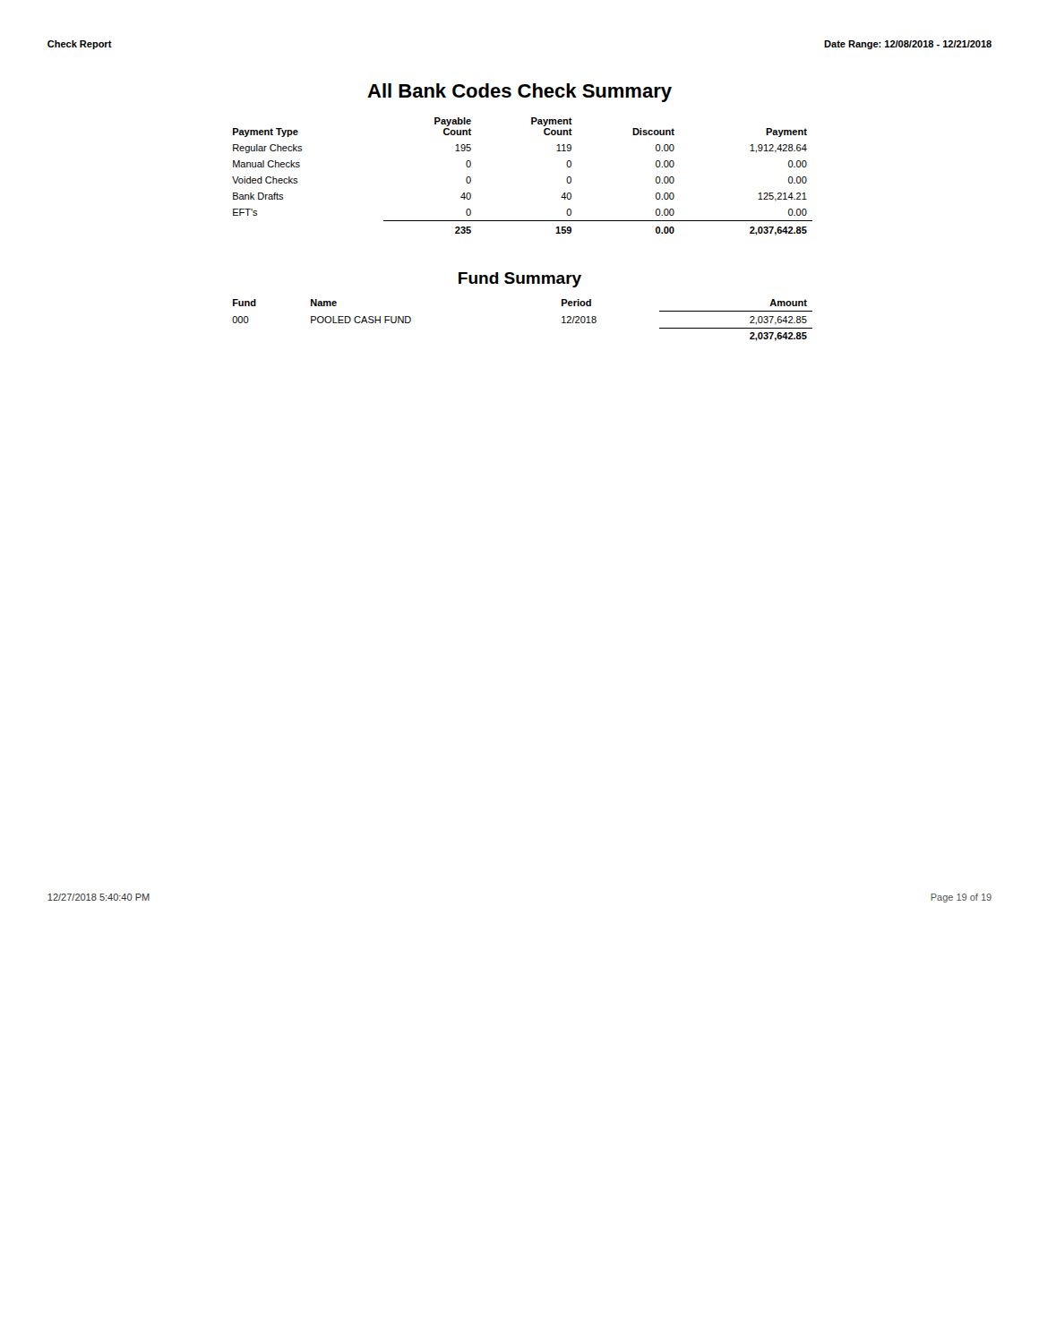Check Report Date Range: 12/08/2018 - 12/21/2018
All Bank Codes Check Summary
| Payment Type | Payable Count | Payment Count | Discount | Payment |
| --- | --- | --- | --- | --- |
| Regular Checks | 195 | 119 | 0.00 | 1,912,428.64 |
| Manual Checks | 0 | 0 | 0.00 | 0.00 |
| Voided Checks | 0 | 0 | 0.00 | 0.00 |
| Bank Drafts | 40 | 40 | 0.00 | 125,214.21 |
| EFT's | 0 | 0 | 0.00 | 0.00 |
| | 235 | 159 | 0.00 | 2,037,642.85 |
Fund Summary
| Fund | Name | Period | Amount |
| --- | --- | --- | --- |
| 000 | POOLED CASH FUND | 12/2018 | 2,037,642.85 |
| | | | 2,037,642.85 |
12/27/2018 5:40:40 PM Page 19 of 19